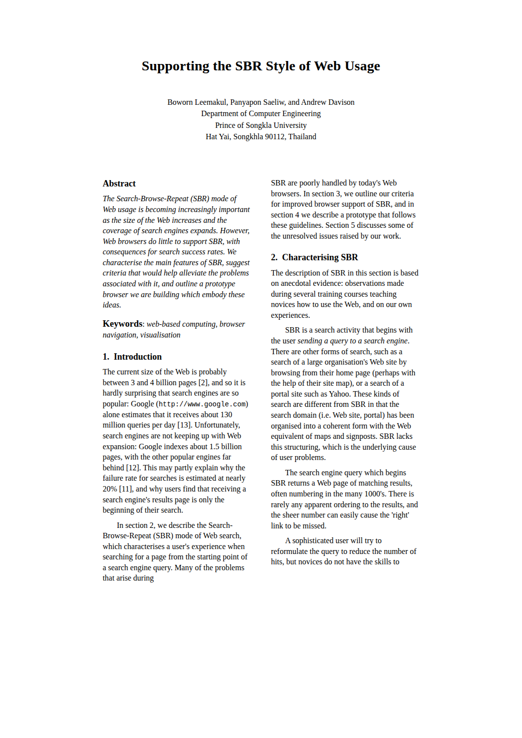Supporting the SBR Style of Web Usage
Boworn Leemakul, Panyapon Saeliw, and Andrew Davison
Department of Computer Engineering
Prince of Songkla University
Hat Yai, Songkhla 90112, Thailand
Abstract
The Search-Browse-Repeat (SBR) mode of Web usage is becoming increasingly important as the size of the Web increases and the coverage of search engines expands. However, Web browsers do little to support SBR, with consequences for search success rates. We characterise the main features of SBR, suggest criteria that would help alleviate the problems associated with it, and outline a prototype browser we are building which embody these ideas.
Keywords: web-based computing, browser navigation, visualisation
1. Introduction
The current size of the Web is probably between 3 and 4 billion pages [2], and so it is hardly surprising that search engines are so popular: Google (http://www.google.com) alone estimates that it receives about 130 million queries per day [13]. Unfortunately, search engines are not keeping up with Web expansion: Google indexes about 1.5 billion pages, with the other popular engines far behind [12]. This may partly explain why the failure rate for searches is estimated at nearly 20% [11], and why users find that receiving a search engine's results page is only the beginning of their search.
In section 2, we describe the Search-Browse-Repeat (SBR) mode of Web search, which characterises a user's experience when searching for a page from the starting point of a search engine query. Many of the problems that arise during
SBR are poorly handled by today's Web browsers. In section 3, we outline our criteria for improved browser support of SBR, and in section 4 we describe a prototype that follows these guidelines. Section 5 discusses some of the unresolved issues raised by our work.
2. Characterising SBR
The description of SBR in this section is based on anecdotal evidence: observations made during several training courses teaching novices how to use the Web, and on our own experiences.
SBR is a search activity that begins with the user sending a query to a search engine. There are other forms of search, such as a search of a large organisation's Web site by browsing from their home page (perhaps with the help of their site map), or a search of a portal site such as Yahoo. These kinds of search are different from SBR in that the search domain (i.e. Web site, portal) has been organised into a coherent form with the Web equivalent of maps and signposts. SBR lacks this structuring, which is the underlying cause of user problems.
The search engine query which begins SBR returns a Web page of matching results, often numbering in the many 1000's. There is rarely any apparent ordering to the results, and the sheer number can easily cause the 'right' link to be missed.
A sophisticated user will try to reformulate the query to reduce the number of hits, but novices do not have the skills to